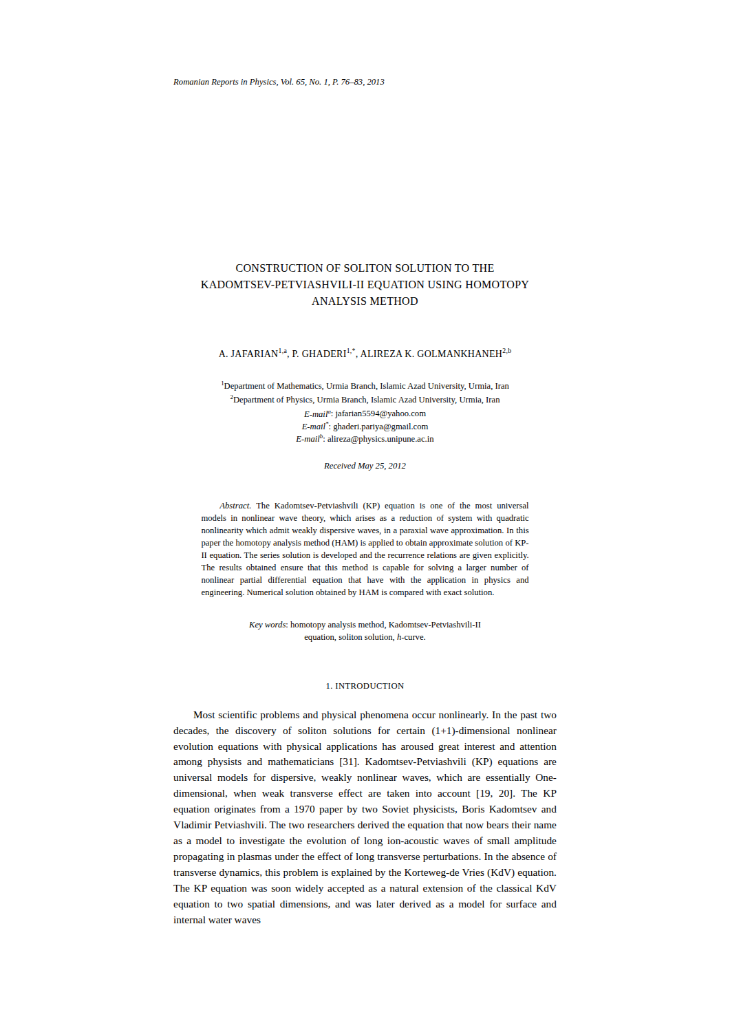Romanian Reports in Physics, Vol. 65, No. 1, P. 76–83, 2013
Construction of Soliton Solution to the
Kadomtsev-Petviashvili-II Equation Using Homotopy
Analysis Method
A. Jafarian1,a, P. Ghaderi1,*, Alireza K. Golmankhaneh2,b
1Department of Mathematics, Urmia Branch, Islamic Azad University, Urmia, Iran
2Department of Physics, Urmia Branch, Islamic Azad University, Urmia, Iran
E-maila: jafarian5594@yahoo.com
E-mail*: ghaderi.pariya@gmail.com
E-mailb: alireza@physics.unipune.ac.in
Received May 25, 2012
Abstract. The Kadomtsev-Petviashvili (KP) equation is one of the most universal models in nonlinear wave theory, which arises as a reduction of system with quadratic nonlinearity which admit weakly dispersive waves, in a paraxial wave approximation. In this paper the homotopy analysis method (HAM) is applied to obtain approximate solution of KP-II equation. The series solution is developed and the recurrence relations are given explicitly. The results obtained ensure that this method is capable for solving a larger number of nonlinear partial differential equation that have with the application in physics and engineering. Numerical solution obtained by HAM is compared with exact solution.
Key words: homotopy analysis method, Kadomtsev-Petviashvili-II equation, soliton solution, h-curve.
1. Introduction
Most scientific problems and physical phenomena occur nonlinearly. In the past two decades, the discovery of soliton solutions for certain (1+1)-dimensional nonlinear evolution equations with physical applications has aroused great interest and attention among physists and mathematicians [31]. Kadomtsev-Petviashvili (KP) equations are universal models for dispersive, weakly nonlinear waves, which are essentially One-dimensional, when weak transverse effect are taken into account [19, 20]. The KP equation originates from a 1970 paper by two Soviet physicists, Boris Kadomtsev and Vladimir Petviashvili. The two researchers derived the equation that now bears their name as a model to investigate the evolution of long ion-acoustic waves of small amplitude propagating in plasmas under the effect of long transverse perturbations. In the absence of transverse dynamics, this problem is explained by the Korteweg-de Vries (KdV) equation. The KP equation was soon widely accepted as a natural extension of the classical KdV equation to two spatial dimensions, and was later derived as a model for surface and internal water waves